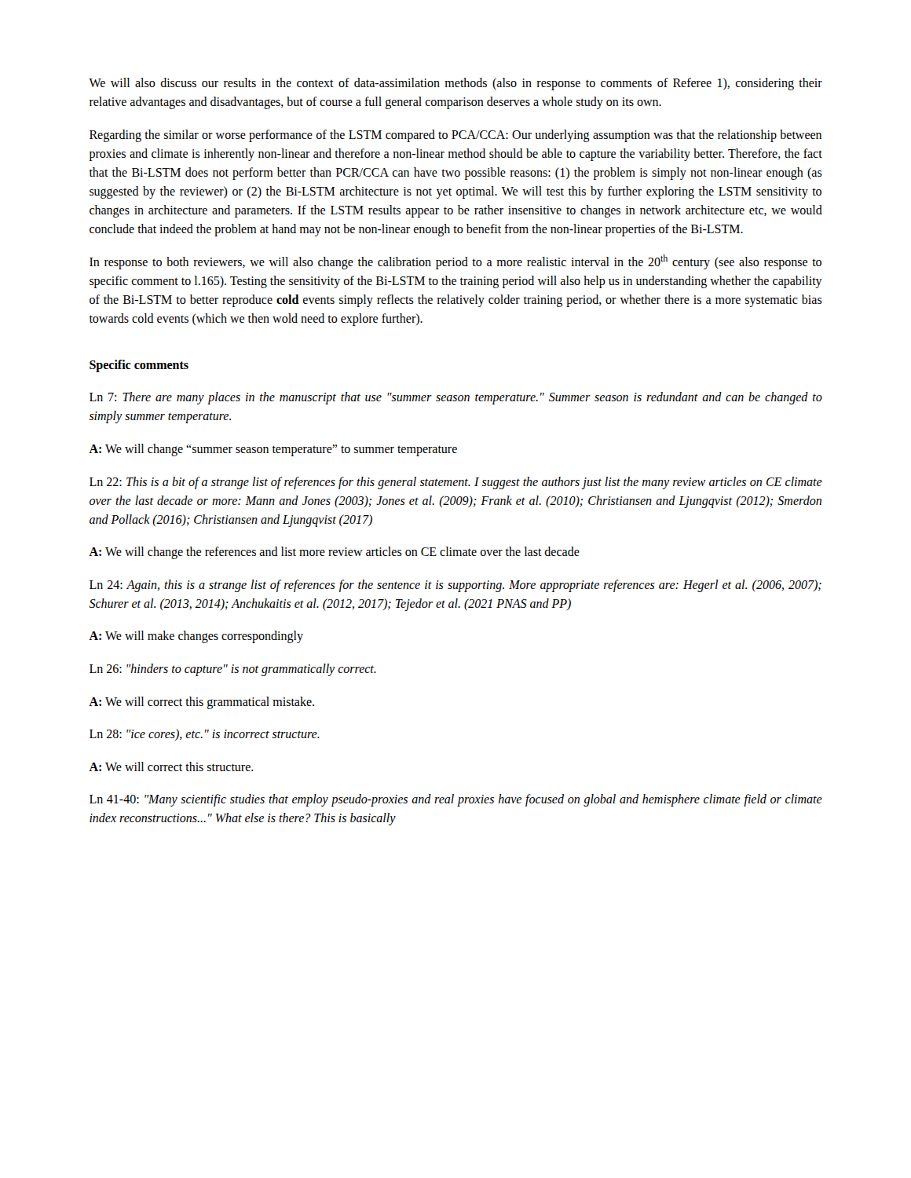We will also discuss our results in the context of data-assimilation methods (also in response to comments of Referee 1), considering their relative advantages and disadvantages, but of course a full general comparison deserves a whole study on its own.
Regarding the similar or worse performance of the LSTM compared to PCA/CCA: Our underlying assumption was that the relationship between proxies and climate is inherently non-linear and therefore a non-linear method should be able to capture the variability better. Therefore, the fact that the Bi-LSTM does not perform better than PCR/CCA can have two possible reasons: (1) the problem is simply not non-linear enough (as suggested by the reviewer) or (2) the Bi-LSTM architecture is not yet optimal. We will test this by further exploring the LSTM sensitivity to changes in architecture and parameters. If the LSTM results appear to be rather insensitive to changes in network architecture etc, we would conclude that indeed the problem at hand may not be non-linear enough to benefit from the non-linear properties of the Bi-LSTM.
In response to both reviewers, we will also change the calibration period to a more realistic interval in the 20th century (see also response to specific comment to l.165). Testing the sensitivity of the Bi-LSTM to the training period will also help us in understanding whether the capability of the Bi-LSTM to better reproduce cold events simply reflects the relatively colder training period, or whether there is a more systematic bias towards cold events (which we then wold need to explore further).
Specific comments
Ln 7: There are many places in the manuscript that use "summer season temperature." Summer season is redundant and can be changed to simply summer temperature.
A: We will change “summer season temperature” to summer temperature
Ln 22: This is a bit of a strange list of references for this general statement. I suggest the authors just list the many review articles on CE climate over the last decade or more: Mann and Jones (2003); Jones et al. (2009); Frank et al. (2010); Christiansen and Ljungqvist (2012); Smerdon and Pollack (2016); Christiansen and Ljungqvist (2017)
A: We will change the references and list more review articles on CE climate over the last decade
Ln 24: Again, this is a strange list of references for the sentence it is supporting. More appropriate references are: Hegerl et al. (2006, 2007); Schurer et al. (2013, 2014); Anchukaitis et al. (2012, 2017); Tejedor et al. (2021 PNAS and PP)
A: We will make changes correspondingly
Ln 26: "hinders to capture" is not grammatically correct.
A: We will correct this grammatical mistake.
Ln 28: "ice cores), etc." is incorrect structure.
A: We will correct this structure.
Ln 41-40: "Many scientific studies that employ pseudo-proxies and real proxies have focused on global and hemisphere climate field or climate index reconstructions..." What else is there? This is basically